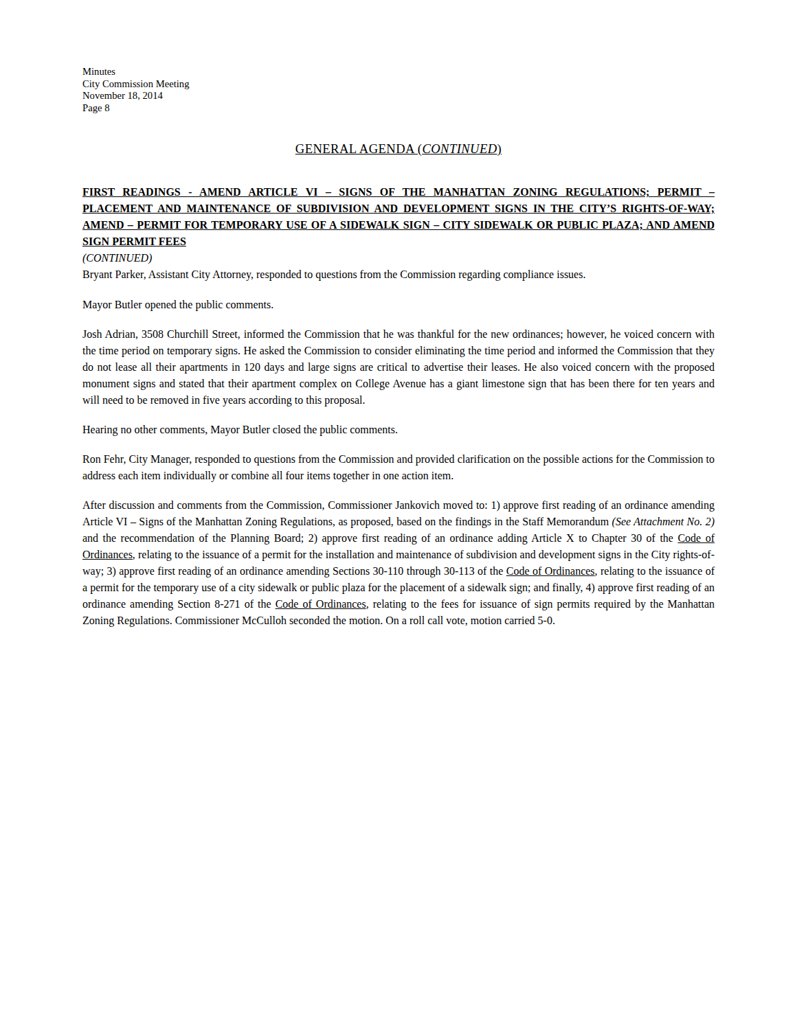Minutes
City Commission Meeting
November 18, 2014
Page 8
GENERAL AGENDA (CONTINUED)
FIRST READINGS - AMEND ARTICLE VI – SIGNS OF THE MANHATTAN ZONING REGULATIONS; PERMIT – PLACEMENT AND MAINTENANCE OF SUBDIVISION AND DEVELOPMENT SIGNS IN THE CITY’S RIGHTS-OF-WAY; AMEND – PERMIT FOR TEMPORARY USE OF A SIDEWALK SIGN – CITY SIDEWALK OR PUBLIC PLAZA; AND AMEND SIGN PERMIT FEES
(CONTINUED)
Bryant Parker, Assistant City Attorney, responded to questions from the Commission regarding compliance issues.
Mayor Butler opened the public comments.
Josh Adrian, 3508 Churchill Street, informed the Commission that he was thankful for the new ordinances; however, he voiced concern with the time period on temporary signs. He asked the Commission to consider eliminating the time period and informed the Commission that they do not lease all their apartments in 120 days and large signs are critical to advertise their leases. He also voiced concern with the proposed monument signs and stated that their apartment complex on College Avenue has a giant limestone sign that has been there for ten years and will need to be removed in five years according to this proposal.
Hearing no other comments, Mayor Butler closed the public comments.
Ron Fehr, City Manager, responded to questions from the Commission and provided clarification on the possible actions for the Commission to address each item individually or combine all four items together in one action item.
After discussion and comments from the Commission, Commissioner Jankovich moved to: 1) approve first reading of an ordinance amending Article VI – Signs of the Manhattan Zoning Regulations, as proposed, based on the findings in the Staff Memorandum (See Attachment No. 2) and the recommendation of the Planning Board; 2) approve first reading of an ordinance adding Article X to Chapter 30 of the Code of Ordinances, relating to the issuance of a permit for the installation and maintenance of subdivision and development signs in the City rights-of-way; 3) approve first reading of an ordinance amending Sections 30-110 through 30-113 of the Code of Ordinances, relating to the issuance of a permit for the temporary use of a city sidewalk or public plaza for the placement of a sidewalk sign; and finally, 4) approve first reading of an ordinance amending Section 8-271 of the Code of Ordinances, relating to the fees for issuance of sign permits required by the Manhattan Zoning Regulations. Commissioner McCulloh seconded the motion. On a roll call vote, motion carried 5-0.